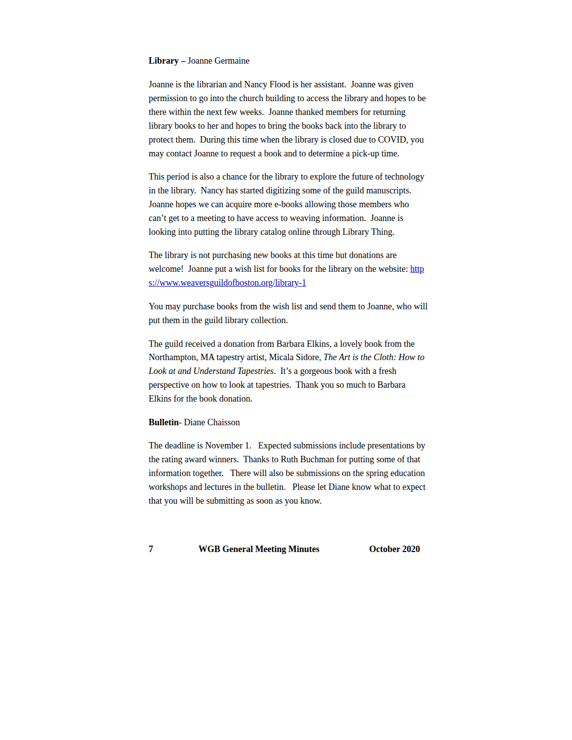Library – Joanne Germaine
Joanne is the librarian and Nancy Flood is her assistant. Joanne was given permission to go into the church building to access the library and hopes to be there within the next few weeks. Joanne thanked members for returning library books to her and hopes to bring the books back into the library to protect them. During this time when the library is closed due to COVID, you may contact Joanne to request a book and to determine a pick-up time.
This period is also a chance for the library to explore the future of technology in the library. Nancy has started digitizing some of the guild manuscripts. Joanne hopes we can acquire more e-books allowing those members who can’t get to a meeting to have access to weaving information. Joanne is looking into putting the library catalog online through Library Thing.
The library is not purchasing new books at this time but donations are welcome! Joanne put a wish list for books for the library on the website: https://www.weaversguildofboston.org/library-1
You may purchase books from the wish list and send them to Joanne, who will put them in the guild library collection.
The guild received a donation from Barbara Elkins, a lovely book from the Northampton, MA tapestry artist, Micala Sidore, The Art is the Cloth: How to Look at and Understand Tapestries. It’s a gorgeous book with a fresh perspective on how to look at tapestries. Thank you so much to Barbara Elkins for the book donation.
Bulletin- Diane Chaisson
The deadline is November 1. Expected submissions include presentations by the rating award winners. Thanks to Ruth Buchman for putting some of that information together. There will also be submissions on the spring education workshops and lectures in the bulletin. Please let Diane know what to expect that you will be submitting as soon as you know.
7 WGB General Meeting Minutes October 2020